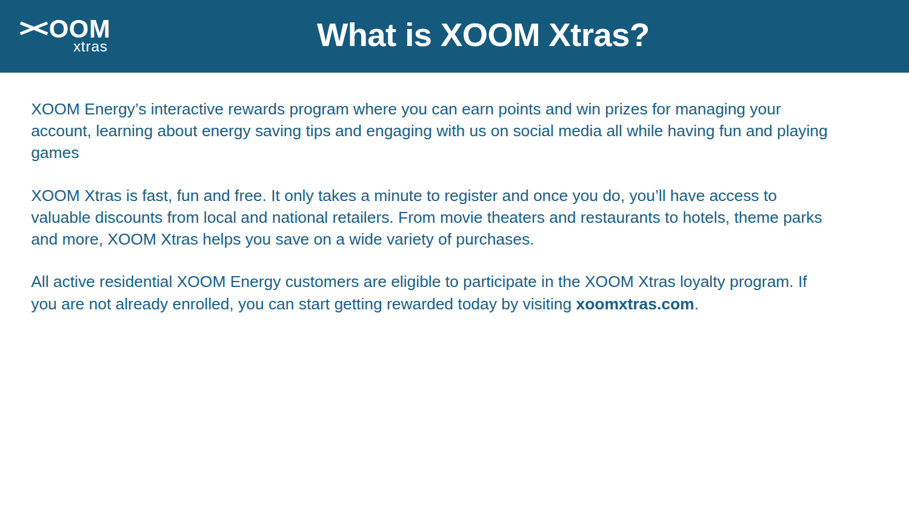OOM xtras
What is XOOM Xtras?
XOOM Energy’s interactive rewards program where you can earn points and win prizes for managing your account, learning about energy saving tips and engaging with us on social media all while having fun and playing games
XOOM Xtras is fast, fun and free. It only takes a minute to register and once you do, you’ll have access to valuable discounts from local and national retailers. From movie theaters and restaurants to hotels, theme parks and more, XOOM Xtras helps you save on a wide variety of purchases.
All active residential XOOM Energy customers are eligible to participate in the XOOM Xtras loyalty program. If you are not already enrolled, you can start getting rewarded today by visiting xoomxtras.com.